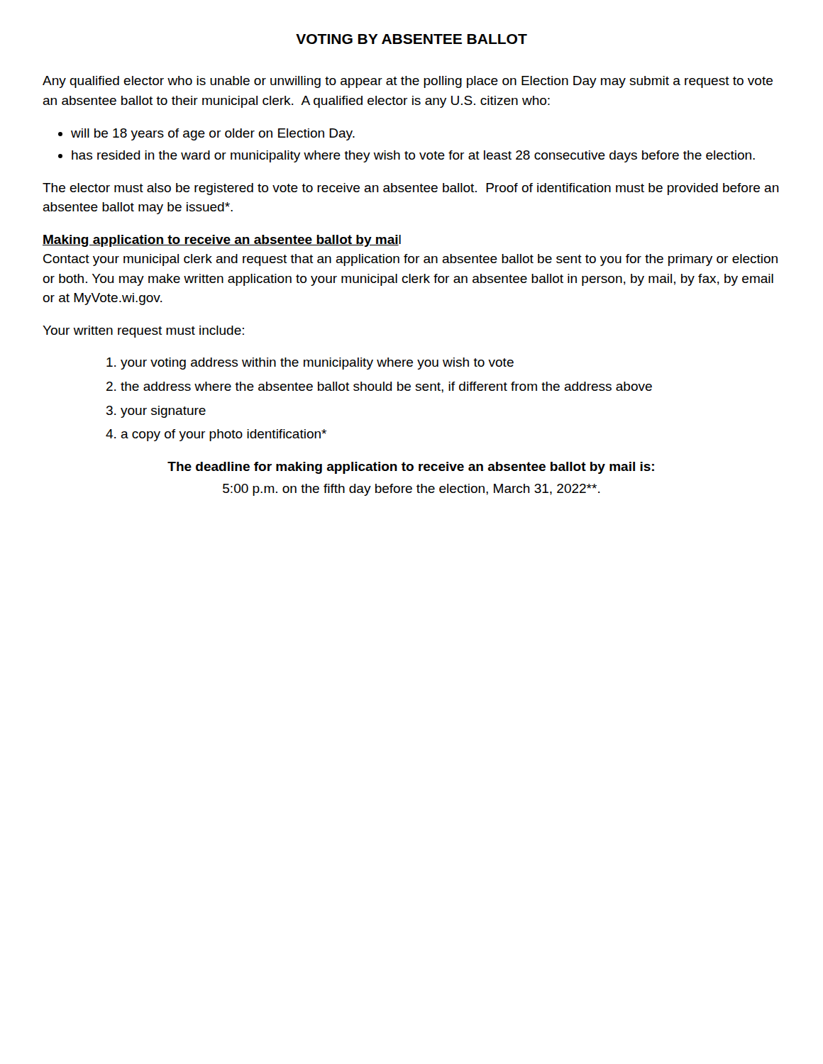VOTING BY ABSENTEE BALLOT
Any qualified elector who is unable or unwilling to appear at the polling place on Election Day may submit a request to vote an absentee ballot to their municipal clerk. A qualified elector is any U.S. citizen who:
will be 18 years of age or older on Election Day.
has resided in the ward or municipality where they wish to vote for at least 28 consecutive days before the election.
The elector must also be registered to vote to receive an absentee ballot. Proof of identification must be provided before an absentee ballot may be issued*.
Making application to receive an absentee ballot by mail
Contact your municipal clerk and request that an application for an absentee ballot be sent to you for the primary or election or both. You may make written application to your municipal clerk for an absentee ballot in person, by mail, by fax, by email or at MyVote.wi.gov.
Your written request must include:
your voting address within the municipality where you wish to vote
the address where the absentee ballot should be sent, if different from the address above
your signature
a copy of your photo identification*
The deadline for making application to receive an absentee ballot by mail is:
5:00 p.m. on the fifth day before the election, March 31, 2022**.